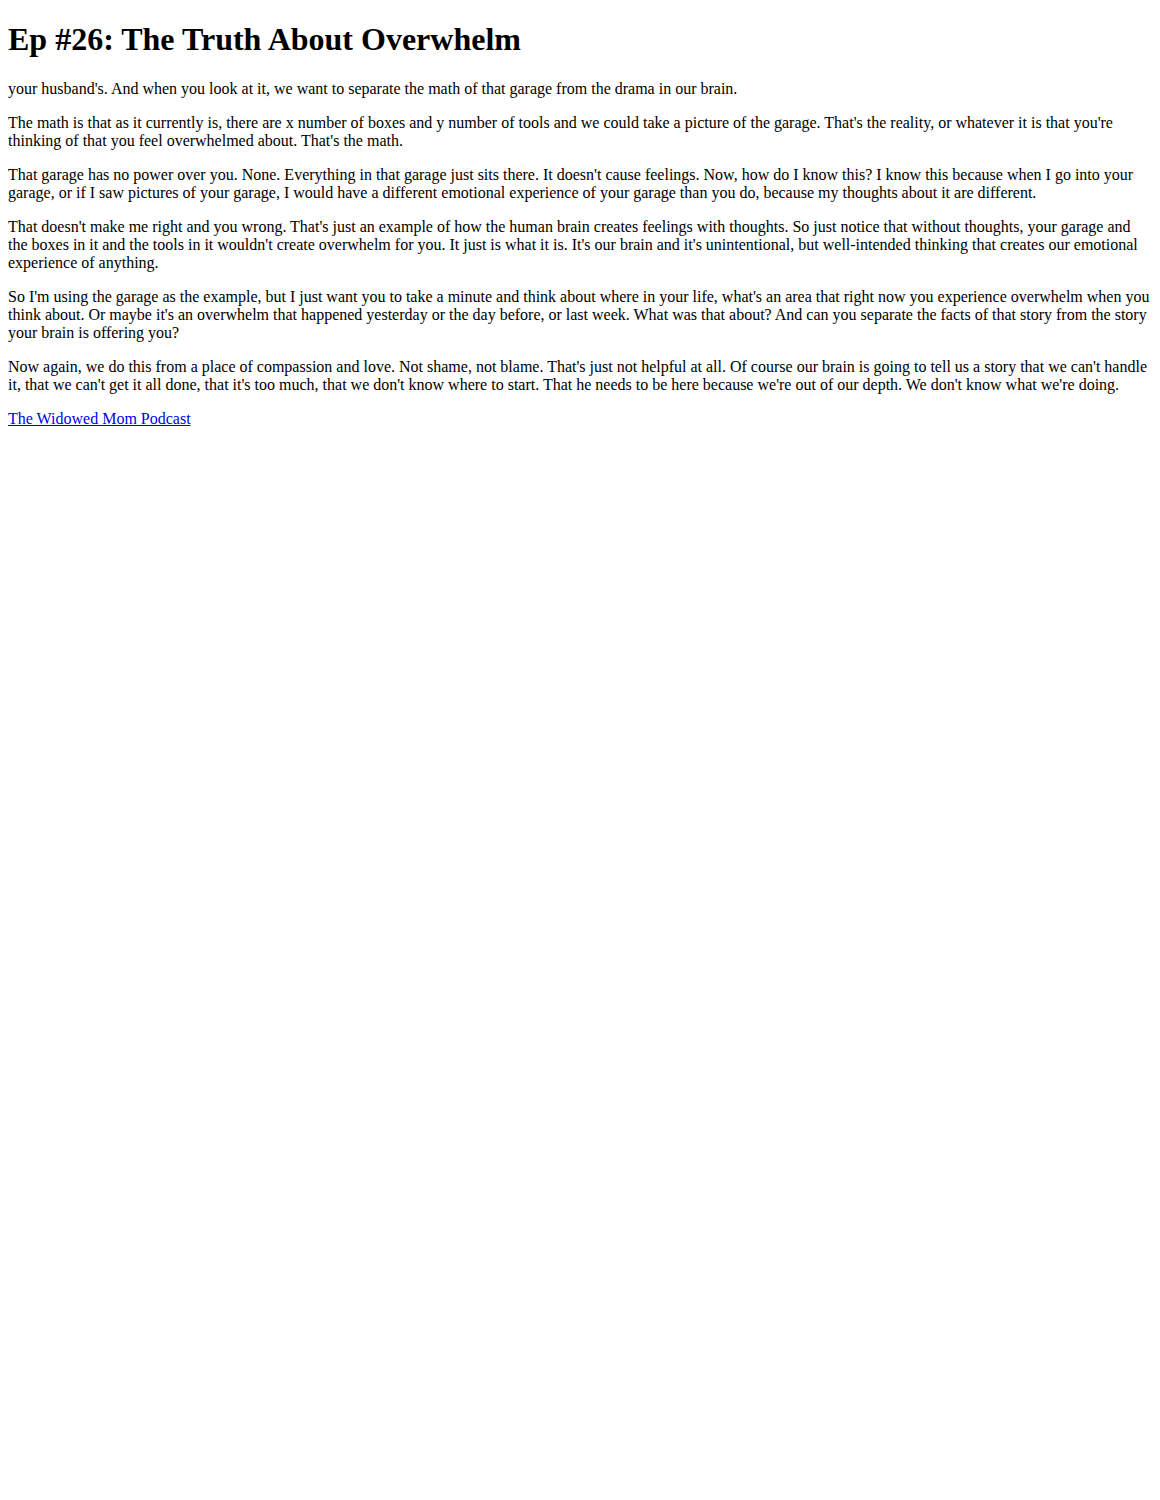Ep #26: The Truth About Overwhelm
your husband's. And when you look at it, we want to separate the math of that garage from the drama in our brain.
The math is that as it currently is, there are x number of boxes and y number of tools and we could take a picture of the garage. That's the reality, or whatever it is that you're thinking of that you feel overwhelmed about. That's the math.
That garage has no power over you. None. Everything in that garage just sits there. It doesn't cause feelings. Now, how do I know this? I know this because when I go into your garage, or if I saw pictures of your garage, I would have a different emotional experience of your garage than you do, because my thoughts about it are different.
That doesn't make me right and you wrong. That's just an example of how the human brain creates feelings with thoughts. So just notice that without thoughts, your garage and the boxes in it and the tools in it wouldn't create overwhelm for you. It just is what it is. It's our brain and it's unintentional, but well-intended thinking that creates our emotional experience of anything.
So I'm using the garage as the example, but I just want you to take a minute and think about where in your life, what's an area that right now you experience overwhelm when you think about. Or maybe it's an overwhelm that happened yesterday or the day before, or last week. What was that about? And can you separate the facts of that story from the story your brain is offering you?
Now again, we do this from a place of compassion and love. Not shame, not blame. That's just not helpful at all. Of course our brain is going to tell us a story that we can't handle it, that we can't get it all done, that it's too much, that we don't know where to start. That he needs to be here because we're out of our depth. We don't know what we're doing.
The Widowed Mom Podcast